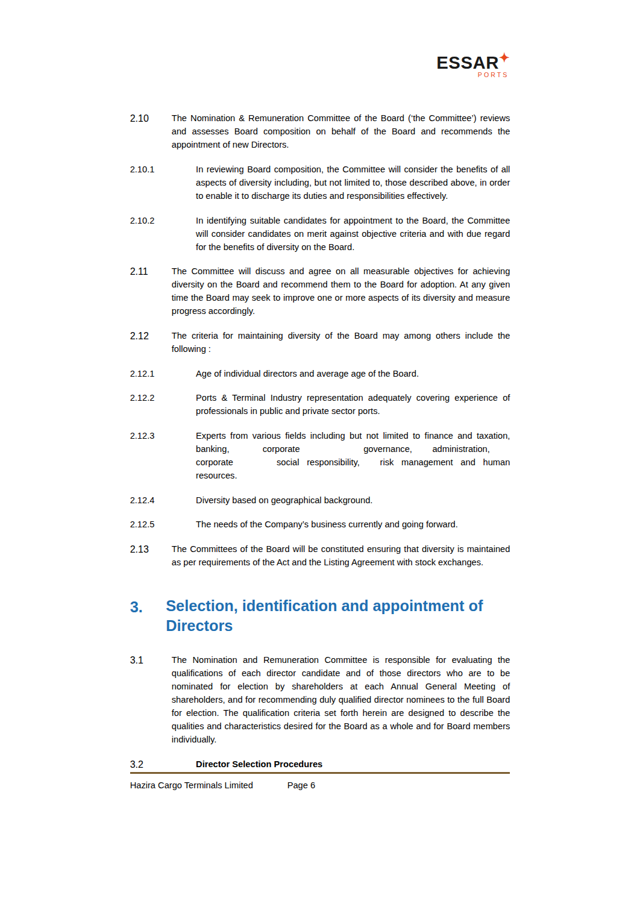ESSAR✦
PORTS
2.10
The Nomination & Remuneration Committee of the Board (‘the Committee’) reviews and assesses Board composition on behalf of the Board and recommends the appointment of new Directors.
2.10.1
In reviewing Board composition, the Committee will consider the benefits of all aspects of diversity including, but not limited to, those described above, in order to enable it to discharge its duties and responsibilities effectively.
2.10.2
In identifying suitable candidates for appointment to the Board, the Committee will consider candidates on merit against objective criteria and with due regard for the benefits of diversity on the Board.
2.11
The Committee will discuss and agree on all measurable objectives for achieving diversity on the Board and recommend them to the Board for adoption. At any given time the Board may seek to improve one or more aspects of its diversity and measure progress accordingly.
2.12
The criteria for maintaining diversity of the Board may among others include the following :
2.12.1
Age of individual directors and average age of the Board.
2.12.2
Ports & Terminal Industry representation adequately covering experience of professionals in public and private sector ports.
2.12.3
Experts from various fields including but not limited to finance and taxation, banking, corporate governance, administration, corporate social responsibility, risk management and human resources.
2.12.4
Diversity based on geographical background.
2.12.5
The needs of the Company’s business currently and going forward.
2.13
The Committees of the Board will be constituted ensuring that diversity is maintained as per requirements of the Act and the Listing Agreement with stock exchanges.
3.
Selection, identification and appointment of Directors
3.1
The Nomination and Remuneration Committee is responsible for evaluating the qualifications of each director candidate and of those directors who are to be nominated for election by shareholders at each Annual General Meeting of shareholders, and for recommending duly qualified director nominees to the full Board for election. The qualification criteria set forth herein are designed to describe the qualities and characteristics desired for the Board as a whole and for Board members individually.
3.2
Director Selection Procedures
Hazira Cargo Terminals Limited Page 6